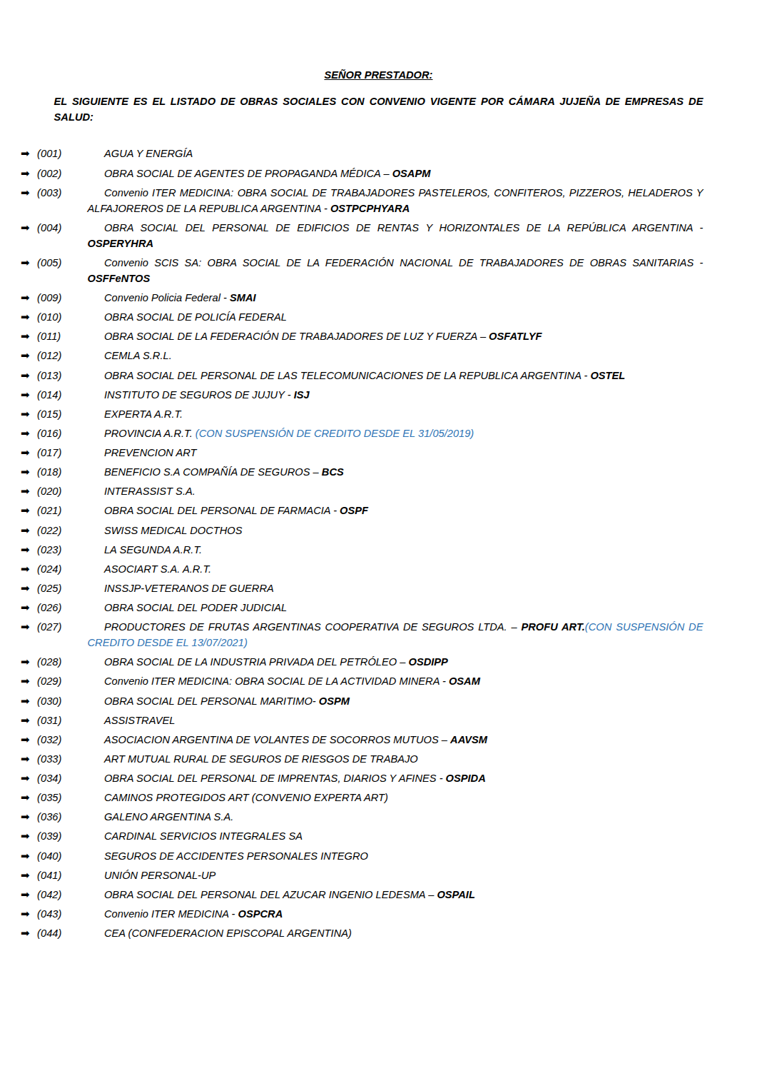SEÑOR PRESTADOR:
EL SIGUIENTE ES EL LISTADO DE OBRAS SOCIALES CON CONVENIO VIGENTE POR CÁMARA JUJEÑA DE EMPRESAS DE SALUD:
(001) AGUA Y ENERGÍA
(002) OBRA SOCIAL DE AGENTES DE PROPAGANDA MÉDICA – OSAPM
(003) Convenio ITER MEDICINA: OBRA SOCIAL DE TRABAJADORES PASTELEROS, CONFITEROS, PIZZEROS, HELADEROS Y ALFAJOREROS DE LA REPUBLICA ARGENTINA - OSTPCPHYARA
(004) OBRA SOCIAL DEL PERSONAL DE EDIFICIOS DE RENTAS Y HORIZONTALES DE LA REPÚBLICA ARGENTINA - OSPERYHRA
(005) Convenio SCIS SA: OBRA SOCIAL DE LA FEDERACIÓN NACIONAL DE TRABAJADORES DE OBRAS SANITARIAS - OSFFeNTOS
(009) Convenio Policia Federal - SMAI
(010) OBRA SOCIAL DE POLICÍA FEDERAL
(011) OBRA SOCIAL DE LA FEDERACIÓN DE TRABAJADORES DE LUZ Y FUERZA – OSFATLYF
(012) CEMLA S.R.L.
(013) OBRA SOCIAL DEL PERSONAL DE LAS TELECOMUNICACIONES DE LA REPUBLICA ARGENTINA - OSTEL
(014) INSTITUTO DE SEGUROS DE JUJUY - ISJ
(015) EXPERTA A.R.T.
(016) PROVINCIA A.R.T. (CON SUSPENSIÓN DE CREDITO DESDE EL 31/05/2019)
(017) PREVENCION ART
(018) BENEFICIO S.A COMPAÑÍA DE SEGUROS – BCS
(020) INTERASSIST S.A.
(021) OBRA SOCIAL DEL PERSONAL DE FARMACIA - OSPF
(022) SWISS MEDICAL DOCTHOS
(023) LA SEGUNDA A.R.T.
(024) ASOCIART S.A. A.R.T.
(025) INSSJP-VETERANOS DE GUERRA
(026) OBRA SOCIAL DEL PODER JUDICIAL
(027) PRODUCTORES DE FRUTAS ARGENTINAS COOPERATIVA DE SEGUROS LTDA. – PROFU ART.(CON SUSPENSIÓN DE CREDITO DESDE EL 13/07/2021)
(028) OBRA SOCIAL DE LA INDUSTRIA PRIVADA DEL PETRÓLEO – OSDIPP
(029) Convenio ITER MEDICINA: OBRA SOCIAL DE LA ACTIVIDAD MINERA - OSAM
(030) OBRA SOCIAL DEL PERSONAL MARITIMO- OSPM
(031) ASSISTRAVEL
(032) ASOCIACION ARGENTINA DE VOLANTES DE SOCORROS MUTUOS – AAVSM
(033) ART MUTUAL RURAL DE SEGUROS DE RIESGOS DE TRABAJO
(034) OBRA SOCIAL DEL PERSONAL DE IMPRENTAS, DIARIOS Y AFINES - OSPIDA
(035) CAMINOS PROTEGIDOS ART (CONVENIO EXPERTA ART)
(036) GALENO ARGENTINA S.A.
(039) CARDINAL SERVICIOS INTEGRALES SA
(040) SEGUROS DE ACCIDENTES PERSONALES INTEGRO
(041) UNIÓN PERSONAL-UP
(042) OBRA SOCIAL DEL PERSONAL DEL AZUCAR INGENIO LEDESMA – OSPAIL
(043) Convenio ITER MEDICINA - OSPCRA
(044) CEA (CONFEDERACION EPISCOPAL ARGENTINA)